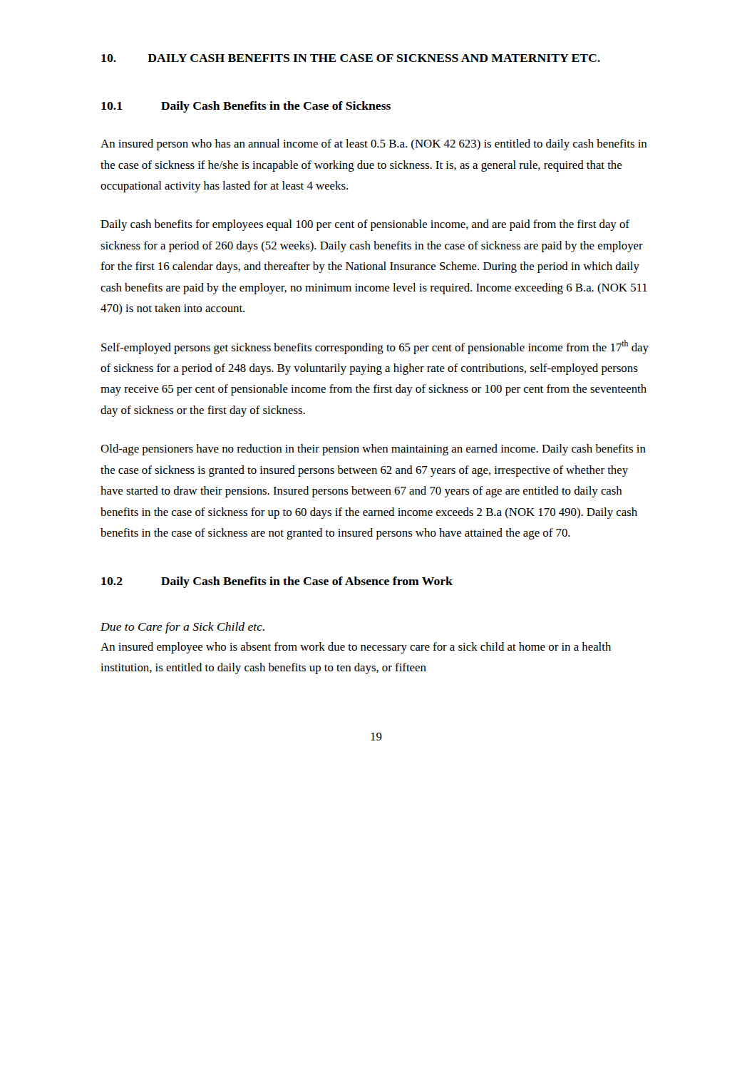10. DAILY CASH BENEFITS IN THE CASE OF SICKNESS AND MATERNITY ETC.
10.1 Daily Cash Benefits in the Case of Sickness
An insured person who has an annual income of at least 0.5 B.a. (NOK 42 623) is entitled to daily cash benefits in the case of sickness if he/she is incapable of working due to sickness. It is, as a general rule, required that the occupational activity has lasted for at least 4 weeks.
Daily cash benefits for employees equal 100 per cent of pensionable income, and are paid from the first day of sickness for a period of 260 days (52 weeks). Daily cash benefits in the case of sickness are paid by the employer for the first 16 calendar days, and thereafter by the National Insurance Scheme. During the period in which daily cash benefits are paid by the employer, no minimum income level is required. Income exceeding 6 B.a. (NOK 511 470) is not taken into account.
Self-employed persons get sickness benefits corresponding to 65 per cent of pensionable income from the 17th day of sickness for a period of 248 days. By voluntarily paying a higher rate of contributions, self-employed persons may receive 65 per cent of pensionable income from the first day of sickness or 100 per cent from the seventeenth day of sickness or the first day of sickness.
Old-age pensioners have no reduction in their pension when maintaining an earned income. Daily cash benefits in the case of sickness is granted to insured persons between 62 and 67 years of age, irrespective of whether they have started to draw their pensions. Insured persons between 67 and 70 years of age are entitled to daily cash benefits in the case of sickness for up to 60 days if the earned income exceeds 2 B.a (NOK 170 490). Daily cash benefits in the case of sickness are not granted to insured persons who have attained the age of 70.
10.2 Daily Cash Benefits in the Case of Absence from Work
Due to Care for a Sick Child etc.
An insured employee who is absent from work due to necessary care for a sick child at home or in a health institution, is entitled to daily cash benefits up to ten days, or fifteen
19